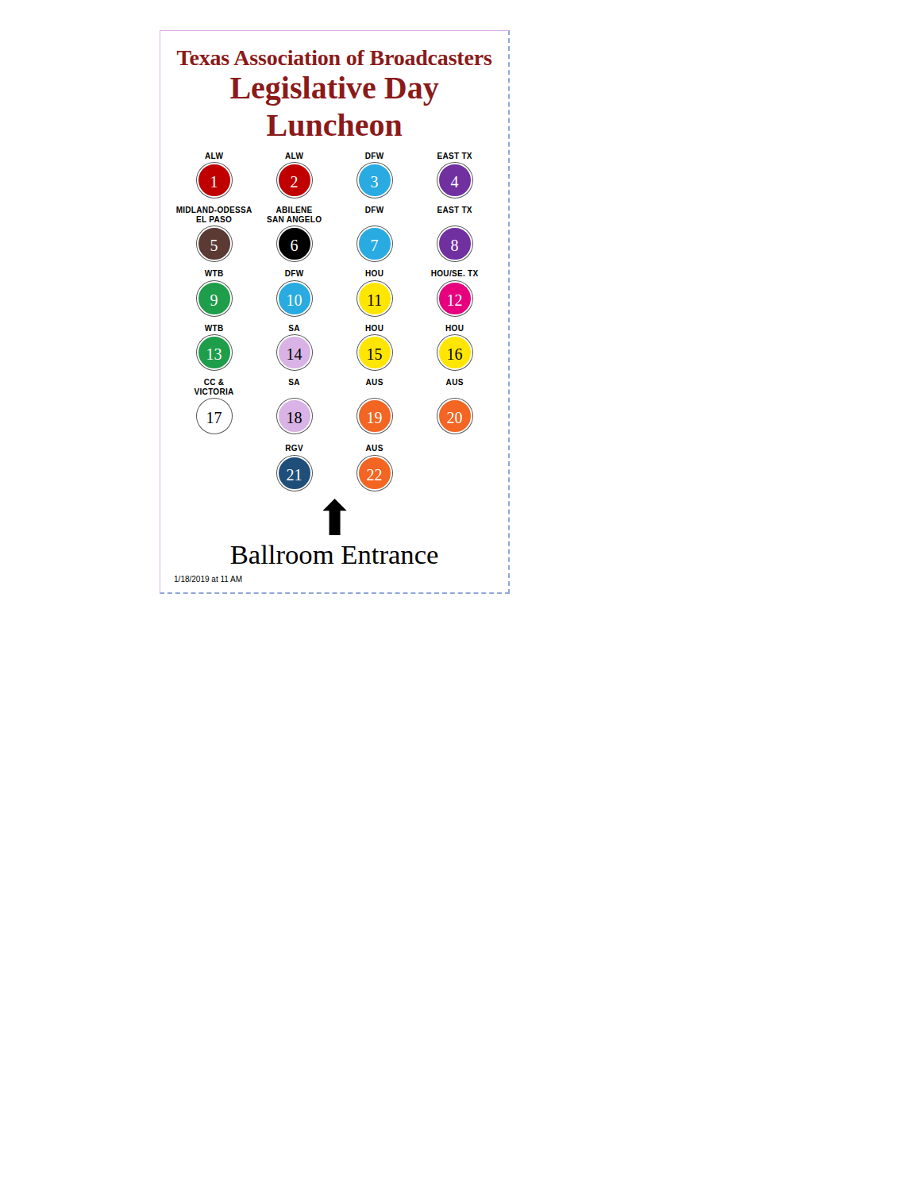Texas Association of Broadcasters
Legislative Day Luncheon
| ALW 1 | ALW 2 | DFW 3 | EAST TX 4 |
| MIDLAND-ODESSA EL PASO 5 | ABILENE SAN ANGELO 6 | DFW 7 | EAST TX 8 |
| WTB 9 | DFW 10 | HOU 11 | HOU/SE. TX 12 |
| WTB 13 | SA 14 | HOU 15 | HOU 16 |
| CC & VICTORIA 17 | SA 18 | AUS 19 | AUS 20 |
| | RGV 21 | AUS 22 | |
⬆
Ballroom Entrance
1/18/2019 at 11 AM